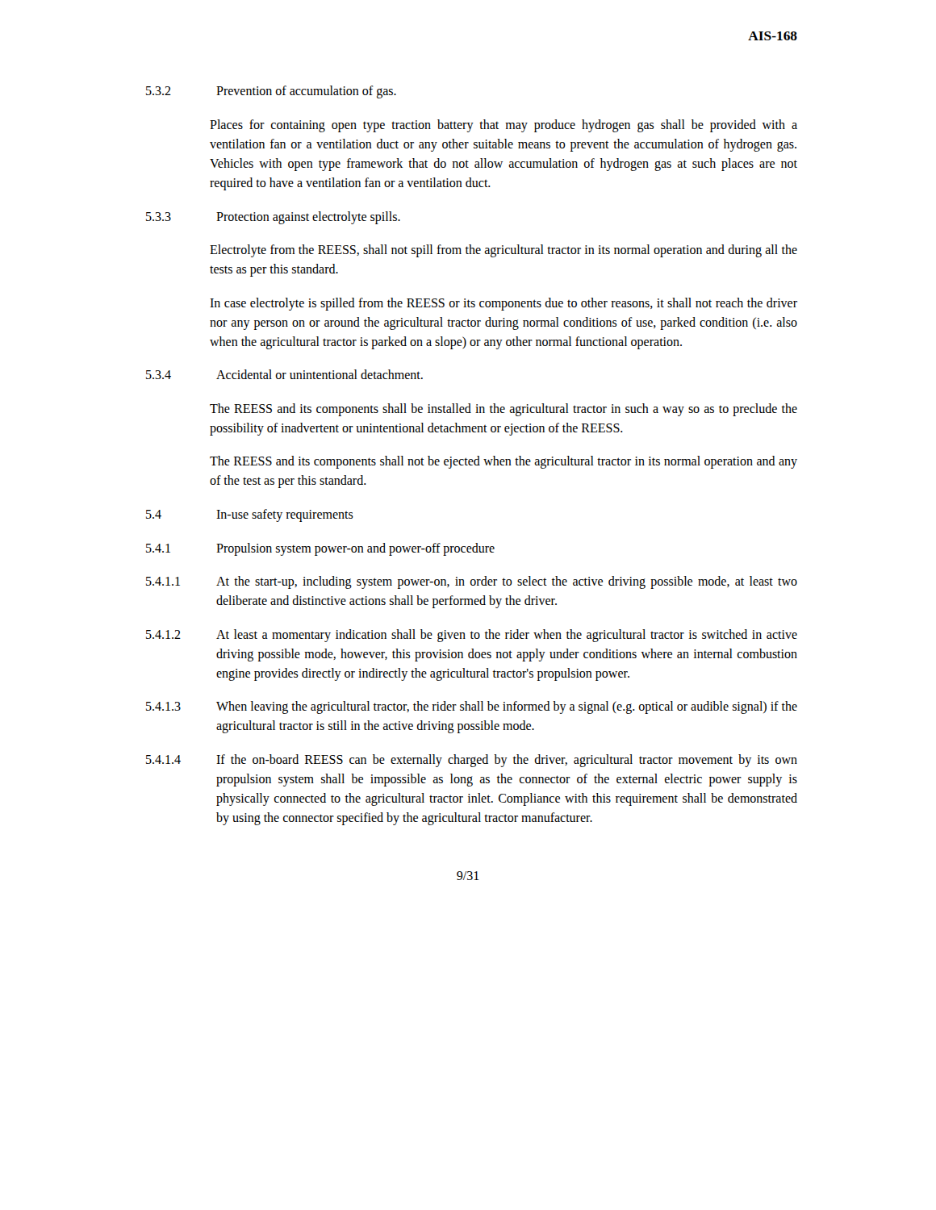AIS-168
5.3.2
Prevention of accumulation of gas.
Places for containing open type traction battery that may produce hydrogen gas shall be provided with a ventilation fan or a ventilation duct or any other suitable means to prevent the accumulation of hydrogen gas. Vehicles with open type framework that do not allow accumulation of hydrogen gas at such places are not required to have a ventilation fan or a ventilation duct.
5.3.3
Protection against electrolyte spills.
Electrolyte from the REESS, shall not spill from the agricultural tractor in its normal operation and during all the tests as per this standard.
In case electrolyte is spilled from the REESS or its components due to other reasons, it shall not reach the driver nor any person on or around the agricultural tractor during normal conditions of use, parked condition (i.e. also when the agricultural tractor is parked on a slope) or any other normal functional operation.
5.3.4
Accidental or unintentional detachment.
The REESS and its components shall be installed in the agricultural tractor in such a way so as to preclude the possibility of inadvertent or unintentional detachment or ejection of the REESS.
The REESS and its components shall not be ejected when the agricultural tractor in its normal operation and any of the test as per this standard.
5.4
In-use safety requirements
5.4.1
Propulsion system power-on and power-off procedure
5.4.1.1
At the start-up, including system power-on, in order to select the active driving possible mode, at least two deliberate and distinctive actions shall be performed by the driver.
5.4.1.2
At least a momentary indication shall be given to the rider when the agricultural tractor is switched in active driving possible mode, however, this provision does not apply under conditions where an internal combustion engine provides directly or indirectly the agricultural tractor's propulsion power.
5.4.1.3
When leaving the agricultural tractor, the rider shall be informed by a signal (e.g. optical or audible signal) if the agricultural tractor is still in the active driving possible mode.
5.4.1.4
If the on-board REESS can be externally charged by the driver, agricultural tractor movement by its own propulsion system shall be impossible as long as the connector of the external electric power supply is physically connected to the agricultural tractor inlet. Compliance with this requirement shall be demonstrated by using the connector specified by the agricultural tractor manufacturer.
9/31